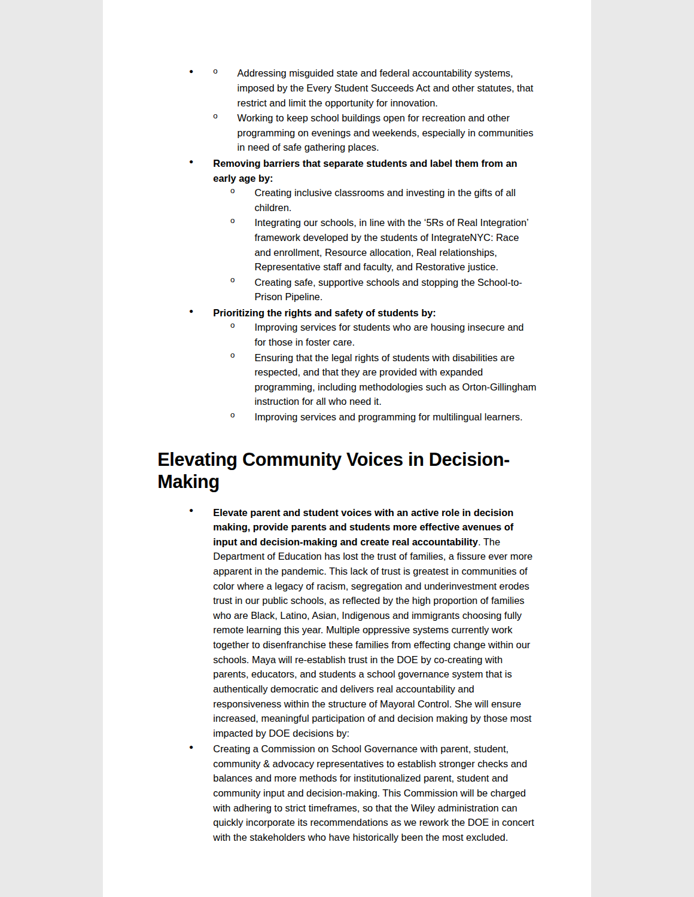Addressing misguided state and federal accountability systems, imposed by the Every Student Succeeds Act and other statutes, that restrict and limit the opportunity for innovation.
Working to keep school buildings open for recreation and other programming on evenings and weekends, especially in communities in need of safe gathering places.
Removing barriers that separate students and label them from an early age by:
Creating inclusive classrooms and investing in the gifts of all children.
Integrating our schools, in line with the ‘5Rs of Real Integration’ framework developed by the students of IntegrateNYC: Race and enrollment, Resource allocation, Real relationships, Representative staff and faculty, and Restorative justice.
Creating safe, supportive schools and stopping the School-to-Prison Pipeline.
Prioritizing the rights and safety of students by:
Improving services for students who are housing insecure and for those in foster care.
Ensuring that the legal rights of students with disabilities are respected, and that they are provided with expanded programming, including methodologies such as Orton-Gillingham instruction for all who need it.
Improving services and programming for multilingual learners.
Elevating Community Voices in Decision-Making
Elevate parent and student voices with an active role in decision making, provide parents and students more effective avenues of input and decision-making and create real accountability. The Department of Education has lost the trust of families, a fissure ever more apparent in the pandemic. This lack of trust is greatest in communities of color where a legacy of racism, segregation and underinvestment erodes trust in our public schools, as reflected by the high proportion of families who are Black, Latino, Asian, Indigenous and immigrants choosing fully remote learning this year. Multiple oppressive systems currently work together to disenfranchise these families from effecting change within our schools. Maya will re-establish trust in the DOE by co-creating with parents, educators, and students a school governance system that is authentically democratic and delivers real accountability and responsiveness within the structure of Mayoral Control. She will ensure increased, meaningful participation of and decision making by those most impacted by DOE decisions by:
Creating a Commission on School Governance with parent, student, community & advocacy representatives to establish stronger checks and balances and more methods for institutionalized parent, student and community input and decision-making. This Commission will be charged with adhering to strict timeframes, so that the Wiley administration can quickly incorporate its recommendations as we rework the DOE in concert with the stakeholders who have historically been the most excluded.